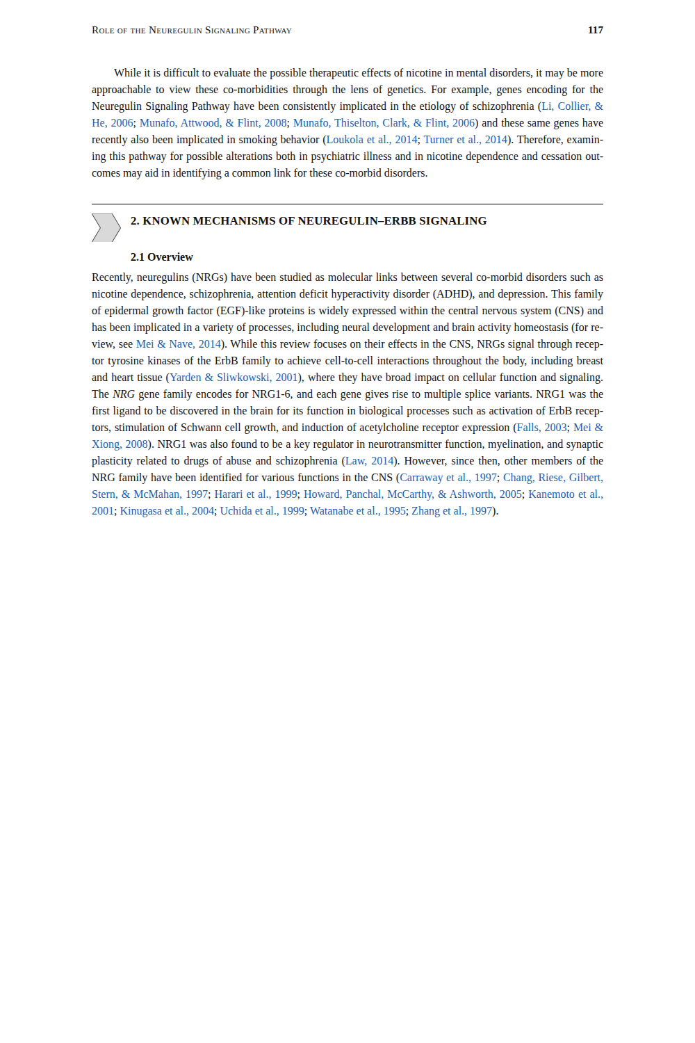Role of the Neuregulin Signaling Pathway 117
While it is difficult to evaluate the possible therapeutic effects of nicotine in mental disorders, it may be more approachable to view these co-morbidities through the lens of genetics. For example, genes encoding for the Neuregulin Signaling Pathway have been consistently implicated in the etiology of schizophrenia (Li, Collier, & He, 2006; Munafo, Attwood, & Flint, 2008; Munafo, Thiselton, Clark, & Flint, 2006) and these same genes have recently also been implicated in smoking behavior (Loukola et al., 2014; Turner et al., 2014). Therefore, examining this pathway for possible alterations both in psychiatric illness and in nicotine dependence and cessation outcomes may aid in identifying a common link for these co-morbid disorders.
2. Known Mechanisms of Neuregulin–ErbB Signaling
2.1 Overview
Recently, neuregulins (NRGs) have been studied as molecular links between several co-morbid disorders such as nicotine dependence, schizophrenia, attention deficit hyperactivity disorder (ADHD), and depression. This family of epidermal growth factor (EGF)-like proteins is widely expressed within the central nervous system (CNS) and has been implicated in a variety of processes, including neural development and brain activity homeostasis (for review, see Mei & Nave, 2014). While this review focuses on their effects in the CNS, NRGs signal through receptor tyrosine kinases of the ErbB family to achieve cell-to-cell interactions throughout the body, including breast and heart tissue (Yarden & Sliwkowski, 2001), where they have broad impact on cellular function and signaling. The NRG gene family encodes for NRG1-6, and each gene gives rise to multiple splice variants. NRG1 was the first ligand to be discovered in the brain for its function in biological processes such as activation of ErbB receptors, stimulation of Schwann cell growth, and induction of acetylcholine receptor expression (Falls, 2003; Mei & Xiong, 2008). NRG1 was also found to be a key regulator in neurotransmitter function, myelination, and synaptic plasticity related to drugs of abuse and schizophrenia (Law, 2014). However, since then, other members of the NRG family have been identified for various functions in the CNS (Carraway et al., 1997; Chang, Riese, Gilbert, Stern, & McMahan, 1997; Harari et al., 1999; Howard, Panchal, McCarthy, & Ashworth, 2005; Kanemoto et al., 2001; Kinugasa et al., 2004; Uchida et al., 1999; Watanabe et al., 1995; Zhang et al., 1997).